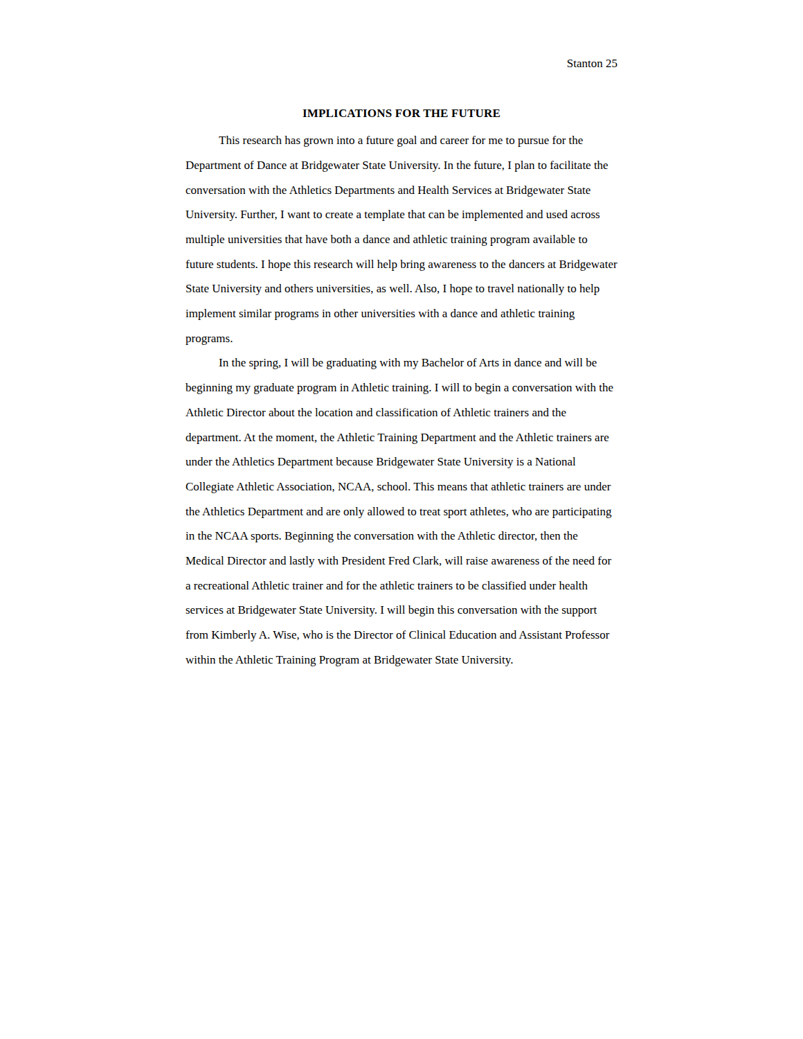Stanton 25
Implications for the Future
This research has grown into a future goal and career for me to pursue for the Department of Dance at Bridgewater State University. In the future, I plan to facilitate the conversation with the Athletics Departments and Health Services at Bridgewater State University. Further, I want to create a template that can be implemented and used across multiple universities that have both a dance and athletic training program available to future students. I hope this research will help bring awareness to the dancers at Bridgewater State University and others universities, as well. Also, I hope to travel nationally to help implement similar programs in other universities with a dance and athletic training programs.
In the spring, I will be graduating with my Bachelor of Arts in dance and will be beginning my graduate program in Athletic training. I will to begin a conversation with the Athletic Director about the location and classification of Athletic trainers and the department. At the moment, the Athletic Training Department and the Athletic trainers are under the Athletics Department because Bridgewater State University is a National Collegiate Athletic Association, NCAA, school. This means that athletic trainers are under the Athletics Department and are only allowed to treat sport athletes, who are participating in the NCAA sports. Beginning the conversation with the Athletic director, then the Medical Director and lastly with President Fred Clark, will raise awareness of the need for a recreational Athletic trainer and for the athletic trainers to be classified under health services at Bridgewater State University. I will begin this conversation with the support from Kimberly A. Wise, who is the Director of Clinical Education and Assistant Professor within the Athletic Training Program at Bridgewater State University.